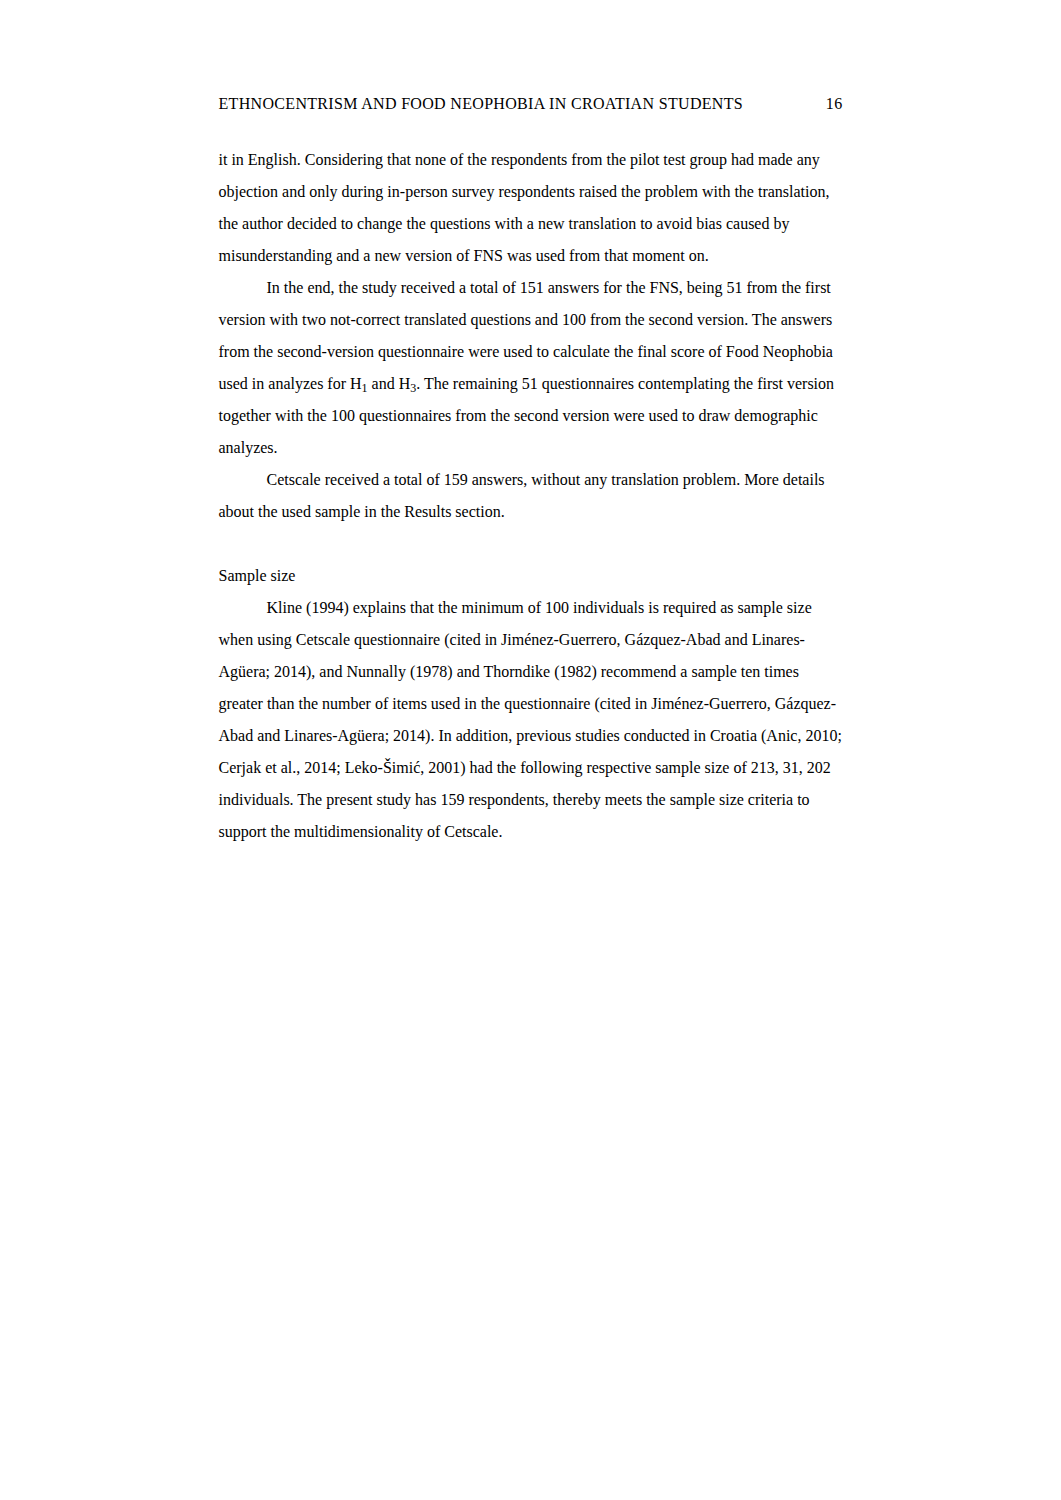Ethnocentrism and Food Neophobia in Croatian Students 16
it in English. Considering that none of the respondents from the pilot test group had made any objection and only during in-person survey respondents raised the problem with the translation, the author decided to change the questions with a new translation to avoid bias caused by misunderstanding and a new version of FNS was used from that moment on.
In the end, the study received a total of 151 answers for the FNS, being 51 from the first version with two not-correct translated questions and 100 from the second version. The answers from the second-version questionnaire were used to calculate the final score of Food Neophobia used in analyzes for H1 and H3. The remaining 51 questionnaires contemplating the first version together with the 100 questionnaires from the second version were used to draw demographic analyzes.
Cetscale received a total of 159 answers, without any translation problem. More details about the used sample in the Results section.
Sample size
Kline (1994) explains that the minimum of 100 individuals is required as sample size when using Cetscale questionnaire (cited in Jiménez-Guerrero, Gázquez-Abad and Linares-Agüera; 2014), and Nunnally (1978) and Thorndike (1982) recommend a sample ten times greater than the number of items used in the questionnaire (cited in Jiménez-Guerrero, Gázquez-Abad and Linares-Agüera; 2014). In addition, previous studies conducted in Croatia (Anic, 2010; Cerjak et al., 2014; Leko-Šimić, 2001) had the following respective sample size of 213, 31, 202 individuals. The present study has 159 respondents, thereby meets the sample size criteria to support the multidimensionality of Cetscale.